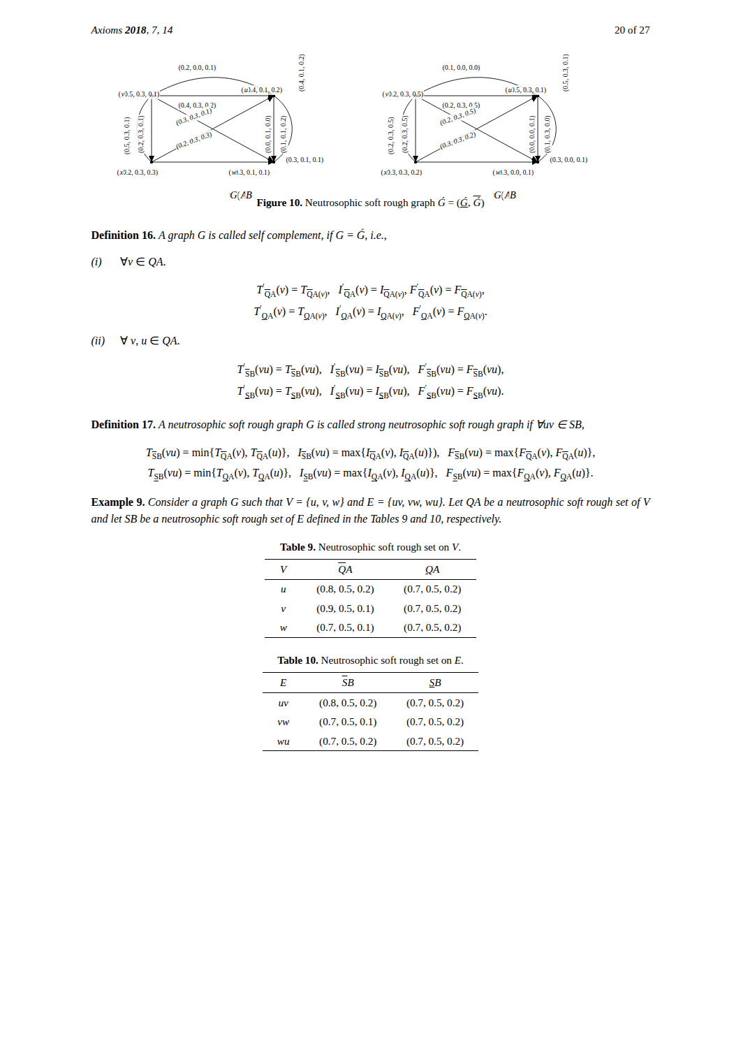Axioms 2018, 7, 14 20 of 27
(0.2, 0.0, 0.1) (v, 0.5, 0.3, 0.1) (u, 0.4, 0.1, 0.2) (0.4, 0.3, 0.2) (0.3, 0.3, 0.1) (0.2, 0.3, 0.3) (x, 0.2, 0.3, 0.3) (w, 0.3, 0.1, 0.1) (0.3, 0.1, 0.1) (0.5, 0.3, 0.1) (0.2, 0.3, 0.1) (0.0, 0.1, 0.0) (0.1, 0.1, 0.2) (0.4, 0.1, 0.2) G = (QA, SB)
(0.1, 0.0, 0.0) (v, 0.2, 0.3, 0.5) (u, 0.5, 0.3, 0.1) (0.2, 0.3, 0.5) (0.2, 0.3, 0.5) (0.3, 0.3, 0.2) (x, 0.3, 0.3, 0.2) (w, 0.3, 0.0, 0.1) (0.3, 0.0, 0.1) (0.2, 0.3, 0.5) (0.2, 0.3, 0.5) (0.0, 0.0, 0.1) (0.1, 0.3, 0.0) (0.5, 0.3, 0.1) G = (QA, SB)
Figure 10. Neutrosophic soft rough graph Ǵ = (Ǵ, Ǵ)
Definition 16. A graph G is called self complement, if G = Ǵ, i.e.,
(i)∀v ∈ QA.
T′QA(v) = TQA(v), I′QA(v) = IQA(v), F′QA(v) = FQA(v), T′QA(v) = TQA(v), I′QA(v) = IQA(v), F′QA(v) = FQA(v).
(ii)∀ v, u ∈ QA.
T′SB(vu) = TSB(vu), I′SB(vu) = ISB(vu), F′SB(vu) = FSB(vu), T′SB(vu) = TSB(vu), I′SB(vu) = ISB(vu), F′SB(vu) = FSB(vu).
Definition 17. A neutrosophic soft rough graph G is called strong neutrosophic soft rough graph if ∀uv ∈ SB,
TSB(vu) = min{TQA(v), TQA(u)}, ISB(vu) = max{IQA(v), IQA(u)}), FSB(vu) = max{FQA(v), FQA(u)}, TSB(vu) = min{TQA(v), TQA(u)}, ISB(vu) = max{IQA(v), IQA(u)}, FSB(vu) = max{FQA(v), FQA(u)}.
Example 9. Consider a graph G such that V = {u, v, w} and E = {uv, vw, wu}. Let QA be a neutrosophic soft rough set of V and let SB be a neutrosophic soft rough set of E defined in the Tables 9 and 10, respectively.
Table 9. Neutrosophic soft rough set on V.
| V | Q A | Q A |
| --- | --- | --- |
| u | (0.8, 0.5, 0.2) | (0.7, 0.5, 0.2) |
| v | (0.9, 0.5, 0.1) | (0.7, 0.5, 0.2) |
| w | (0.7, 0.5, 0.1) | (0.7, 0.5, 0.2) |
Table 10. Neutrosophic soft rough set on E.
| E | S B | S B |
| --- | --- | --- |
| uv | (0.8, 0.5, 0.2) | (0.7, 0.5, 0.2) |
| vw | (0.7, 0.5, 0.1) | (0.7, 0.5, 0.2) |
| wu | (0.7, 0.5, 0.2) | (0.7, 0.5, 0.2) |